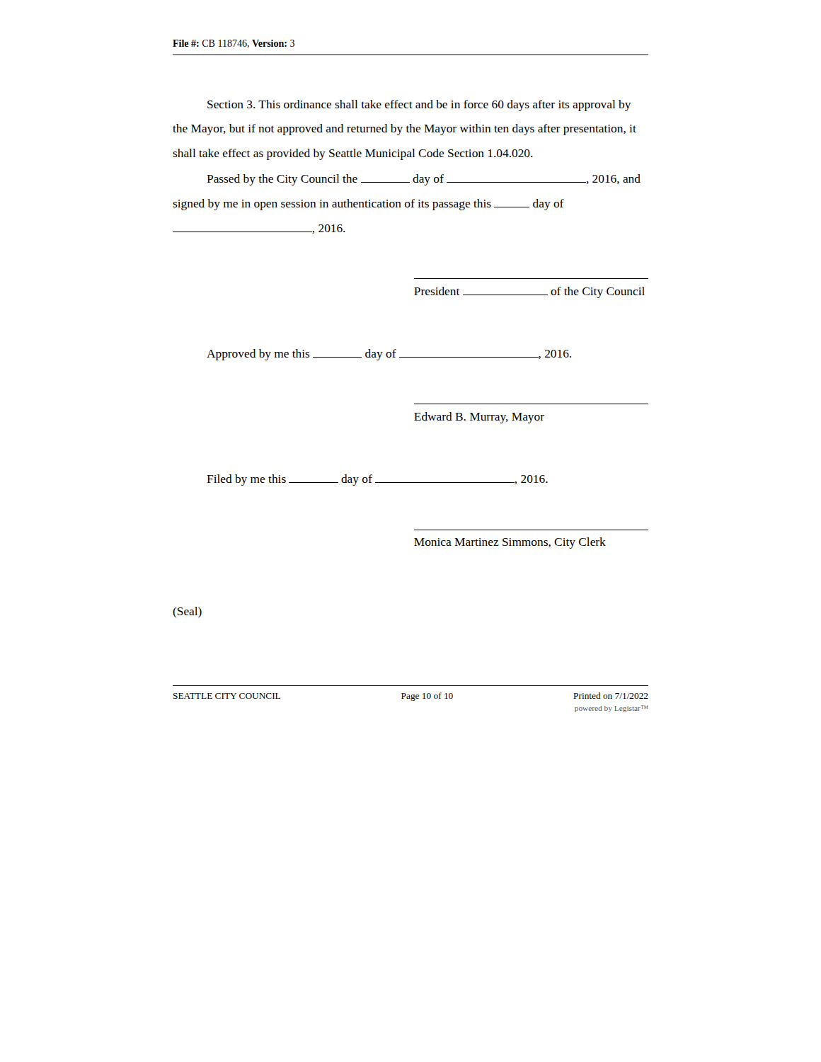File #: CB 118746, Version: 3
Section 3. This ordinance shall take effect and be in force 60 days after its approval by the Mayor, but if not approved and returned by the Mayor within ten days after presentation, it shall take effect as provided by Seattle Municipal Code Section 1.04.020.
Passed by the City Council the day of , 2016, and signed by me in open session in authentication of its passage this day of , 2016.
President of the City Council
Approved by me this day of , 2016.
Edward B. Murray, Mayor
Filed by me this day of , 2016.
Monica Martinez Simmons, City Clerk
(Seal)
SEATTLE CITY COUNCIL
Page 10 of 10
Printed on 7/1/2022
powered by Legistar™